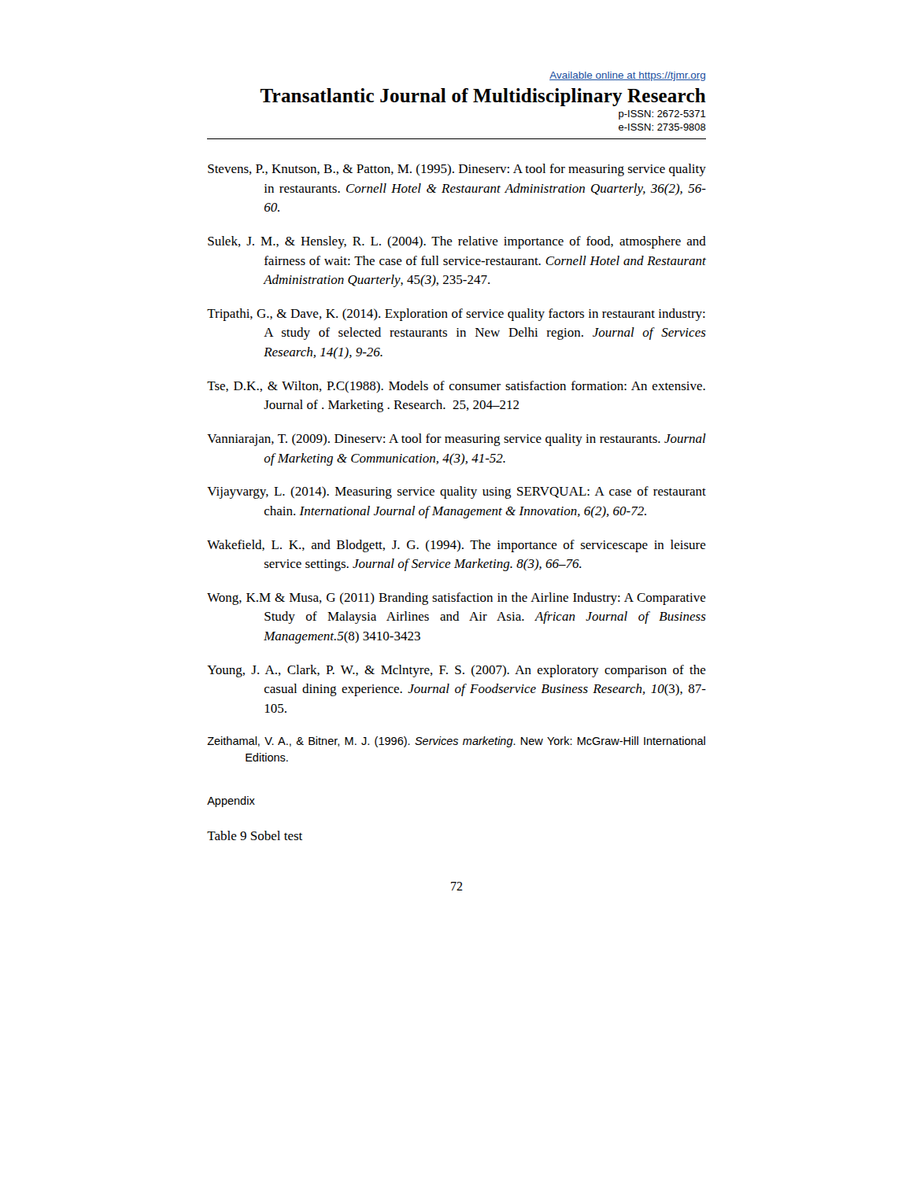Available online at https://tjmr.org
Transatlantic Journal of Multidisciplinary Research
p-ISSN: 2672-5371
e-ISSN: 2735-9808
Stevens, P., Knutson, B., & Patton, M. (1995). Dineserv: A tool for measuring service quality in restaurants. Cornell Hotel & Restaurant Administration Quarterly, 36(2), 56-60.
Sulek, J. M., & Hensley, R. L. (2004). The relative importance of food, atmosphere and fairness of wait: The case of full service-restaurant. Cornell Hotel and Restaurant Administration Quarterly, 45(3), 235-247.
Tripathi, G., & Dave, K. (2014). Exploration of service quality factors in restaurant industry: A study of selected restaurants in New Delhi region. Journal of Services Research, 14(1), 9-26.
Tse, D.K., & Wilton, P.C(1988). Models of consumer satisfaction formation: An extensive. Journal of . Marketing . Research. 25, 204–212
Vanniarajan, T. (2009). Dineserv: A tool for measuring service quality in restaurants. Journal of Marketing & Communication, 4(3), 41-52.
Vijayvargy, L. (2014). Measuring service quality using SERVQUAL: A case of restaurant chain. International Journal of Management & Innovation, 6(2), 60-72.
Wakefield, L. K., and Blodgett, J. G. (1994). The importance of servicescape in leisure service settings. Journal of Service Marketing. 8(3), 66–76.
Wong, K.M & Musa, G (2011) Branding satisfaction in the Airline Industry: A Comparative Study of Malaysia Airlines and Air Asia. African Journal of Business Management.5(8) 3410-3423
Young, J. A., Clark, P. W., & Mclntyre, F. S. (2007). An exploratory comparison of the casual dining experience. Journal of Foodservice Business Research, 10(3), 87-105.
Zeithamal, V. A., & Bitner, M. J. (1996). Services marketing. New York: McGraw-Hill International Editions.
Appendix
Table 9 Sobel test
72